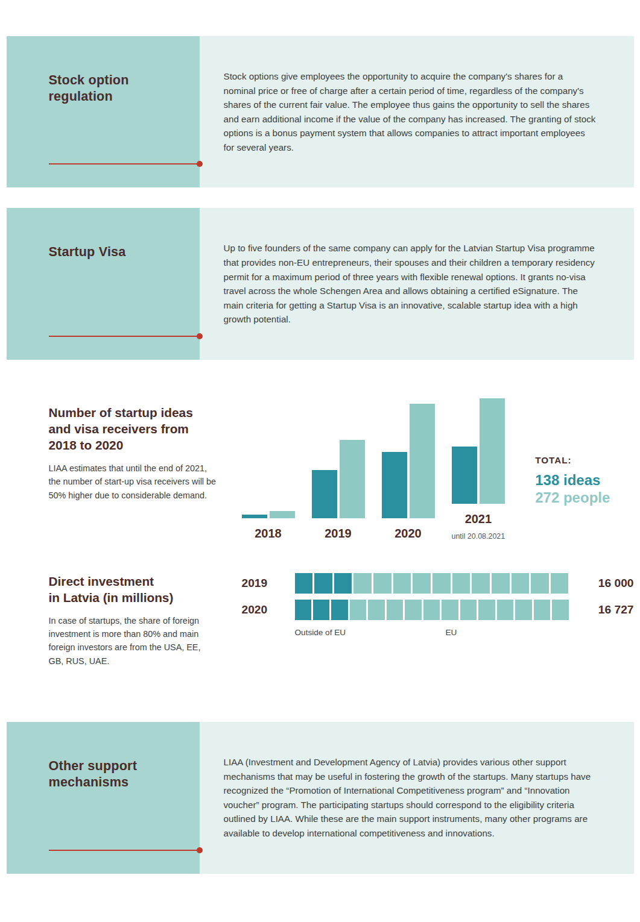Stock option
regulation
Stock options give employees the opportunity to acquire the company's shares for a nominal price or free of charge after a certain period of time, regardless of the company's shares of the current fair value. The employee thus gains the opportunity to sell the shares and earn additional income if the value of the company has increased. The granting of stock options is a bonus payment system that allows companies to attract important employees for several years.
Startup Visa
Up to five founders of the same company can apply for the Latvian Startup Visa programme that provides non-EU entrepreneurs, their spouses and their children a temporary residency permit for a maximum period of three years with flexible renewal options. It grants no-visa travel across the whole Schengen Area and allows obtaining a certified eSignature. The main criteria for getting a Startup Visa is an innovative, scalable startup idea with a high growth potential.
Number of startup ideas and visa receivers from 2018 to 2020
LIAA estimates that until the end of 2021, the number of start-up visa receivers will be 50% higher due to considerable demand.
2018
2019
2020
2021
until 20.08.2021
TOTAL:
138 ideas
272 people
Direct investment
in Latvia (in millions)
In case of startups, the share of foreign investment is more than 80% and main foreign investors are from the USA, EE, GB, RUS, UAE.
2019
16 000
2020
16 727
Outside of EU EU
Other support
mechanisms
LIAA (Investment and Development Agency of Latvia) provides various other support mechanisms that may be useful in fostering the growth of the startups. Many startups have recognized the “Promotion of International Competitiveness program” and “Innovation voucher” program. The participating startups should correspond to the eligibility criteria outlined by LIAA. While these are the main support instruments, many other programs are available to develop international competitiveness and innovations.